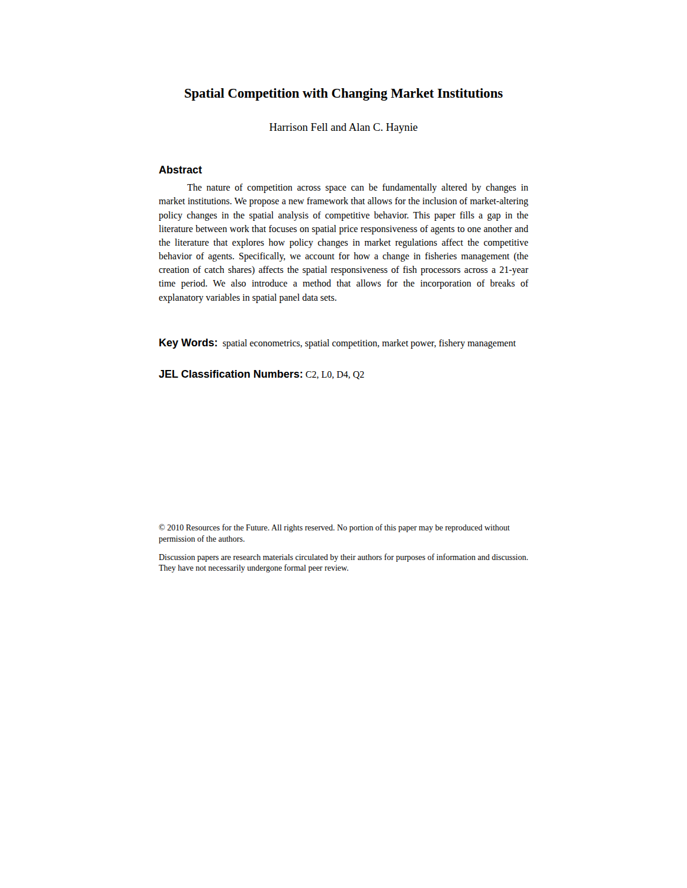Spatial Competition with Changing Market Institutions
Harrison Fell and Alan C. Haynie
Abstract
The nature of competition across space can be fundamentally altered by changes in market institutions. We propose a new framework that allows for the inclusion of market-altering policy changes in the spatial analysis of competitive behavior. This paper fills a gap in the literature between work that focuses on spatial price responsiveness of agents to one another and the literature that explores how policy changes in market regulations affect the competitive behavior of agents. Specifically, we account for how a change in fisheries management (the creation of catch shares) affects the spatial responsiveness of fish processors across a 21-year time period. We also introduce a method that allows for the incorporation of breaks of explanatory variables in spatial panel data sets.
Key Words: spatial econometrics, spatial competition, market power, fishery management
JEL Classification Numbers: C2, L0, D4, Q2
© 2010 Resources for the Future. All rights reserved. No portion of this paper may be reproduced without permission of the authors.
Discussion papers are research materials circulated by their authors for purposes of information and discussion. They have not necessarily undergone formal peer review.